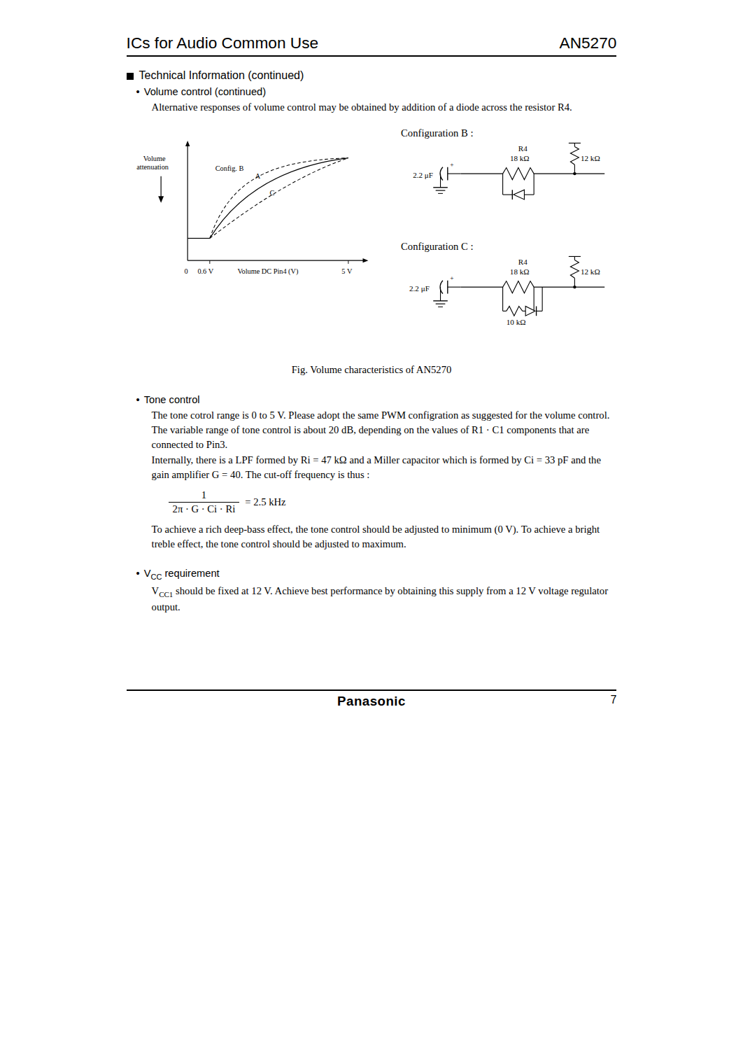ICs for Audio Common Use
AN5270
Technical Information (continued)
•Volume control (continued)
Alternative responses of volume control may be obtained by addition of a diode across the resistor R4.
Volume attenuation Config. B A C 0 0.6 V Volume DC Pin4 (V) 5 V
Configuration B :
R4 18 kΩ 12 kΩ 2.2 μF +
Configuration C :
R4 18 kΩ 12 kΩ 2.2 μF 10 kΩ +
Fig. Volume characteristics of AN5270
•Tone control
The tone cotrol range is 0 to 5 V. Please adopt the same PWM configration as suggested for the volume control.
The variable range of tone control is about 20 dB, depending on the values of R1 · C1 components that are connected to Pin3.
Internally, there is a LPF formed by Ri = 47 kΩ and a Miller capacitor which is formed by Ci = 33 pF and the gain amplifier G = 40. The cut-off frequency is thus :
1 2π · G · Ci · Ri = 2.5 kHz
To achieve a rich deep-bass effect, the tone control should be adjusted to minimum (0 V). To achieve a bright treble effect, the tone control should be adjusted to maximum.
•VCC requirement
VCC1 should be fixed at 12 V. Achieve best performance by obtaining this supply from a 12 V voltage regulator output.
Panasonic
7